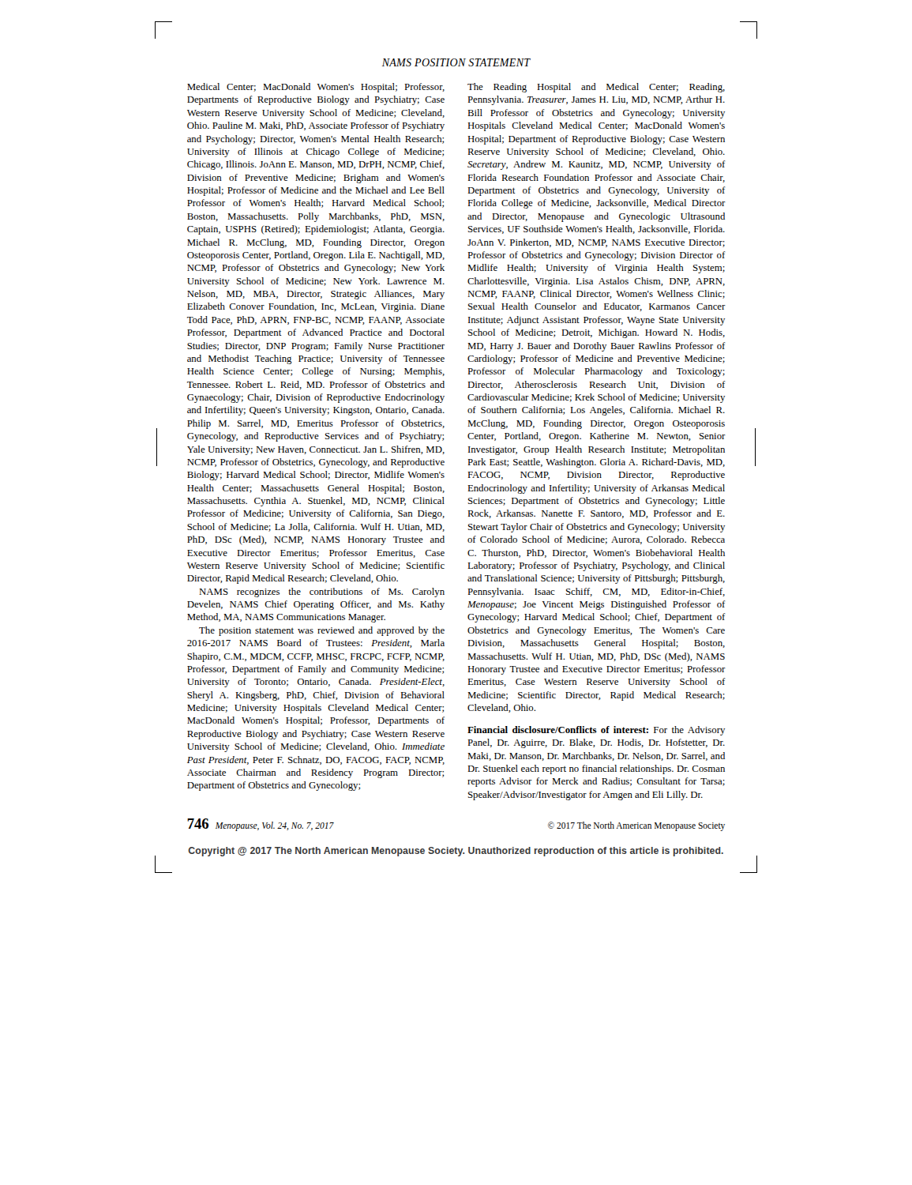NAMS POSITION STATEMENT
Medical Center; MacDonald Women's Hospital; Professor, Departments of Reproductive Biology and Psychiatry; Case Western Reserve University School of Medicine; Cleveland, Ohio. Pauline M. Maki, PhD, Associate Professor of Psychiatry and Psychology; Director, Women's Mental Health Research; University of Illinois at Chicago College of Medicine; Chicago, Illinois. JoAnn E. Manson, MD, DrPH, NCMP, Chief, Division of Preventive Medicine; Brigham and Women's Hospital; Professor of Medicine and the Michael and Lee Bell Professor of Women's Health; Harvard Medical School; Boston, Massachusetts. Polly Marchbanks, PhD, MSN, Captain, USPHS (Retired); Epidemiologist; Atlanta, Georgia. Michael R. McClung, MD, Founding Director, Oregon Osteoporosis Center, Portland, Oregon. Lila E. Nachtigall, MD, NCMP, Professor of Obstetrics and Gynecology; New York University School of Medicine; New York. Lawrence M. Nelson, MD, MBA, Director, Strategic Alliances, Mary Elizabeth Conover Foundation, Inc, McLean, Virginia. Diane Todd Pace, PhD, APRN, FNP-BC, NCMP, FAANP, Associate Professor, Department of Advanced Practice and Doctoral Studies; Director, DNP Program; Family Nurse Practitioner and Methodist Teaching Practice; University of Tennessee Health Science Center; College of Nursing; Memphis, Tennessee. Robert L. Reid, MD. Professor of Obstetrics and Gynaecology; Chair, Division of Reproductive Endocrinology and Infertility; Queen's University; Kingston, Ontario, Canada. Philip M. Sarrel, MD, Emeritus Professor of Obstetrics, Gynecology, and Reproductive Services and of Psychiatry; Yale University; New Haven, Connecticut. Jan L. Shifren, MD, NCMP, Professor of Obstetrics, Gynecology, and Reproductive Biology; Harvard Medical School; Director, Midlife Women's Health Center; Massachusetts General Hospital; Boston, Massachusetts. Cynthia A. Stuenkel, MD, NCMP, Clinical Professor of Medicine; University of California, San Diego, School of Medicine; La Jolla, California. Wulf H. Utian, MD, PhD, DSc (Med), NCMP, NAMS Honorary Trustee and Executive Director Emeritus; Professor Emeritus, Case Western Reserve University School of Medicine; Scientific Director, Rapid Medical Research; Cleveland, Ohio.
NAMS recognizes the contributions of Ms. Carolyn Develen, NAMS Chief Operating Officer, and Ms. Kathy Method, MA, NAMS Communications Manager.
The position statement was reviewed and approved by the 2016-2017 NAMS Board of Trustees: President, Marla Shapiro, C.M., MDCM, CCFP, MHSC, FRCPC, FCFP, NCMP, Professor, Department of Family and Community Medicine; University of Toronto; Ontario, Canada. President-Elect, Sheryl A. Kingsberg, PhD, Chief, Division of Behavioral Medicine; University Hospitals Cleveland Medical Center; MacDonald Women's Hospital; Professor, Departments of Reproductive Biology and Psychiatry; Case Western Reserve University School of Medicine; Cleveland, Ohio. Immediate Past President, Peter F. Schnatz, DO, FACOG, FACP, NCMP, Associate Chairman and Residency Program Director; Department of Obstetrics and Gynecology;
The Reading Hospital and Medical Center; Reading, Pennsylvania. Treasurer, James H. Liu, MD, NCMP, Arthur H. Bill Professor of Obstetrics and Gynecology; University Hospitals Cleveland Medical Center; MacDonald Women's Hospital; Department of Reproductive Biology; Case Western Reserve University School of Medicine; Cleveland, Ohio. Secretary, Andrew M. Kaunitz, MD, NCMP, University of Florida Research Foundation Professor and Associate Chair, Department of Obstetrics and Gynecology, University of Florida College of Medicine, Jacksonville, Medical Director and Director, Menopause and Gynecologic Ultrasound Services, UF Southside Women's Health, Jacksonville, Florida. JoAnn V. Pinkerton, MD, NCMP, NAMS Executive Director; Professor of Obstetrics and Gynecology; Division Director of Midlife Health; University of Virginia Health System; Charlottesville, Virginia. Lisa Astalos Chism, DNP, APRN, NCMP, FAANP, Clinical Director, Women's Wellness Clinic; Sexual Health Counselor and Educator, Karmanos Cancer Institute; Adjunct Assistant Professor, Wayne State University School of Medicine; Detroit, Michigan. Howard N. Hodis, MD, Harry J. Bauer and Dorothy Bauer Rawlins Professor of Cardiology; Professor of Medicine and Preventive Medicine; Professor of Molecular Pharmacology and Toxicology; Director, Atherosclerosis Research Unit, Division of Cardiovascular Medicine; Krek School of Medicine; University of Southern California; Los Angeles, California. Michael R. McClung, MD, Founding Director, Oregon Osteoporosis Center, Portland, Oregon. Katherine M. Newton, Senior Investigator, Group Health Research Institute; Metropolitan Park East; Seattle, Washington. Gloria A. Richard-Davis, MD, FACOG, NCMP, Division Director, Reproductive Endocrinology and Infertility; University of Arkansas Medical Sciences; Department of Obstetrics and Gynecology; Little Rock, Arkansas. Nanette F. Santoro, MD, Professor and E. Stewart Taylor Chair of Obstetrics and Gynecology; University of Colorado School of Medicine; Aurora, Colorado. Rebecca C. Thurston, PhD, Director, Women's Biobehavioral Health Laboratory; Professor of Psychiatry, Psychology, and Clinical and Translational Science; University of Pittsburgh; Pittsburgh, Pennsylvania. Isaac Schiff, CM, MD, Editor-in-Chief, Menopause; Joe Vincent Meigs Distinguished Professor of Gynecology; Harvard Medical School; Chief, Department of Obstetrics and Gynecology Emeritus, The Women's Care Division, Massachusetts General Hospital; Boston, Massachusetts. Wulf H. Utian, MD, PhD, DSc (Med), NAMS Honorary Trustee and Executive Director Emeritus; Professor Emeritus, Case Western Reserve University School of Medicine; Scientific Director, Rapid Medical Research; Cleveland, Ohio.
Financial disclosure/Conflicts of interest: For the Advisory Panel, Dr. Aguirre, Dr. Blake, Dr. Hodis, Dr. Hofstetter, Dr. Maki, Dr. Manson, Dr. Marchbanks, Dr. Nelson, Dr. Sarrel, and Dr. Stuenkel each report no financial relationships. Dr. Cosman reports Advisor for Merck and Radius; Consultant for Tarsa; Speaker/Advisor/Investigator for Amgen and Eli Lilly. Dr.
746 Menopause, Vol. 24, No. 7, 2017
© 2017 The North American Menopause Society
Copyright @ 2017 The North American Menopause Society. Unauthorized reproduction of this article is prohibited.